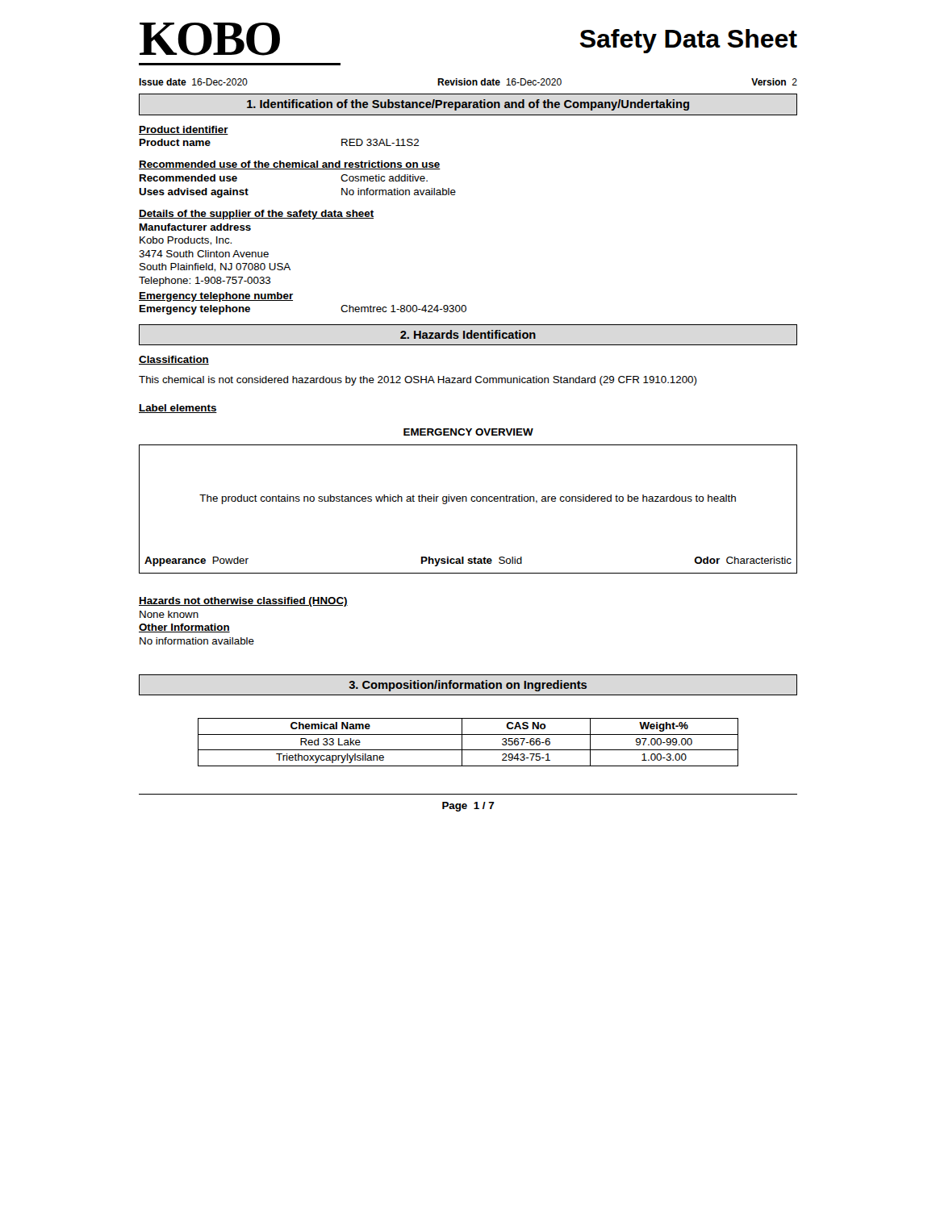KOBO
Safety Data Sheet
Issue date 16-Dec-2020
Revision date 16-Dec-2020
Version 2
1. Identification of the Substance/Preparation and of the Company/Undertaking
Product identifier
Product name
RED 33AL-11S2
Recommended use of the chemical and restrictions on use
Recommended use
Cosmetic additive.
Uses advised against
No information available
Details of the supplier of the safety data sheet
Manufacturer address
Kobo Products, Inc.
3474 South Clinton Avenue
South Plainfield, NJ 07080 USA
Telephone: 1-908-757-0033
Emergency telephone number
Emergency telephone
Chemtrec 1-800-424-9300
2. Hazards Identification
Classification
This chemical is not considered hazardous by the 2012 OSHA Hazard Communication Standard (29 CFR 1910.1200)
Label elements
EMERGENCY OVERVIEW
The product contains no substances which at their given concentration, are considered to be hazardous to health
Appearance Powder Physical state Solid Odor Characteristic
Hazards not otherwise classified (HNOC)
None known
Other Information
No information available
3. Composition/information on Ingredients
| Chemical Name | CAS No | Weight-% |
| --- | --- | --- |
| Red 33 Lake | 3567-66-6 | 97.00-99.00 |
| Triethoxycaprylylsilane | 2943-75-1 | 1.00-3.00 |
Page 1 / 7